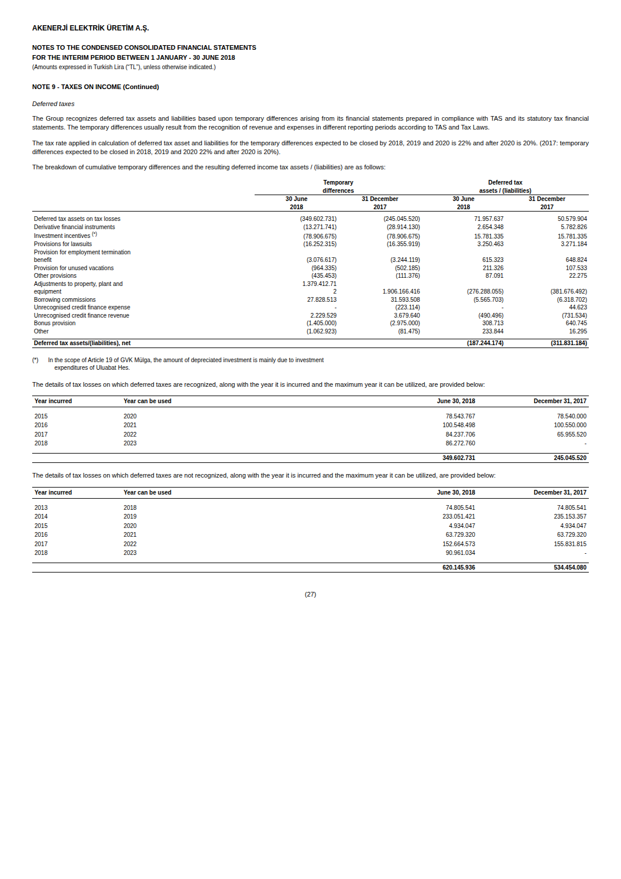AKENERJİ ELEKTRİK ÜRETİM A.Ş.
NOTES TO THE CONDENSED CONSOLIDATED FINANCIAL STATEMENTS
FOR THE INTERIM PERIOD BETWEEN 1 JANUARY - 30 JUNE 2018
(Amounts expressed in Turkish Lira (“TL”), unless otherwise indicated.)
NOTE 9 - TAXES ON INCOME (Continued)
Deferred taxes
The Group recognizes deferred tax assets and liabilities based upon temporary differences arising from its financial statements prepared in compliance with TAS and its statutory tax financial statements. The temporary differences usually result from the recognition of revenue and expenses in different reporting periods according to TAS and Tax Laws.
The tax rate applied in calculation of deferred tax asset and liabilities for the temporary differences expected to be closed by 2018, 2019 and 2020 is 22% and after 2020 is 20%. (2017: temporary differences expected to be closed in 2018, 2019 and 2020 22% and after 2020 is 20%).
The breakdown of cumulative temporary differences and the resulting deferred income tax assets / (liabilities) are as follows:
| | Temporary differences | Deferred tax assets / (liabilities) |
| | 30 June 2018 | 31 December 2017 | 30 June 2018 | 31 December 2017 |
| Deferred tax assets on tax losses | (349.602.731) | (245.045.520) | 71.957.637 | 50.579.904 |
| Derivative financial instruments | (13.271.741) | (28.914.130) | 2.654.348 | 5.782.826 |
| Investment incentives (*) | (78.906.675) | (78.906.675) | 15.781.335 | 15.781.335 |
| Provisions for lawsuits | (16.252.315) | (16.355.919) | 3.250.463 | 3.271.184 |
| Provision for employment termination | | | | |
| benefit | (3.076.617) | (3.244.119) | 615.323 | 648.824 |
| Provision for unused vacations | (964.335) | (502.185) | 211.326 | 107.533 |
| Other provisions | (435.453) | (111.376) | 87.091 | 22.275 |
| Adjustments to property, plant and | 1.379.412.71 | | | |
| equipment | 2 | 1.906.166.416 | (276.288.055) | (381.676.492) |
| Borrowing commissions | 27.828.513 | 31.593.508 | (5.565.703) | (6.318.702) |
| Unrecognised credit finance expense | - | (223.114) | - | 44.623 |
| Unrecognised credit finance revenue | 2.229.529 | 3.679.640 | (490.496) | (731.534) |
| Bonus provision | (1.405.000) | (2.975.000) | 308.713 | 640.745 |
| Other | (1.062.923) | (81.475) | 233.844 | 16.295 |
| Deferred tax assets/(liabilities), net | | | (187.244.174) | (311.831.184) |
(*) In the scope of Article 19 of GVK Mülga, the amount of depreciated investment is mainly due to investment expenditures of Uluabat Hes.
The details of tax losses on which deferred taxes are recognized, along with the year it is incurred and the maximum year it can be utilized, are provided below:
| Year incurred | Year can be used | June 30, 2018 | December 31, 2017 |
| --- | --- | --- | --- |
| 2015 | 2020 | 78.543.767 | 78.540.000 |
| 2016 | 2021 | 100.548.498 | 100.550.000 |
| 2017 | 2022 | 84.237.706 | 65.955.520 |
| 2018 | 2023 | 86.272.760 | - |
| | | 349.602.731 | 245.045.520 |
The details of tax losses on which deferred taxes are not recognized, along with the year it is incurred and the maximum year it can be utilized, are provided below:
| Year incurred | Year can be used | June 30, 2018 | December 31, 2017 |
| --- | --- | --- | --- |
| 2013 | 2018 | 74.805.541 | 74.805.541 |
| 2014 | 2019 | 233.051.421 | 235.153.357 |
| 2015 | 2020 | 4.934.047 | 4.934.047 |
| 2016 | 2021 | 63.729.320 | 63.729.320 |
| 2017 | 2022 | 152.664.573 | 155.831.815 |
| 2018 | 2023 | 90.961.034 | - |
| | | 620.145.936 | 534.454.080 |
(27)